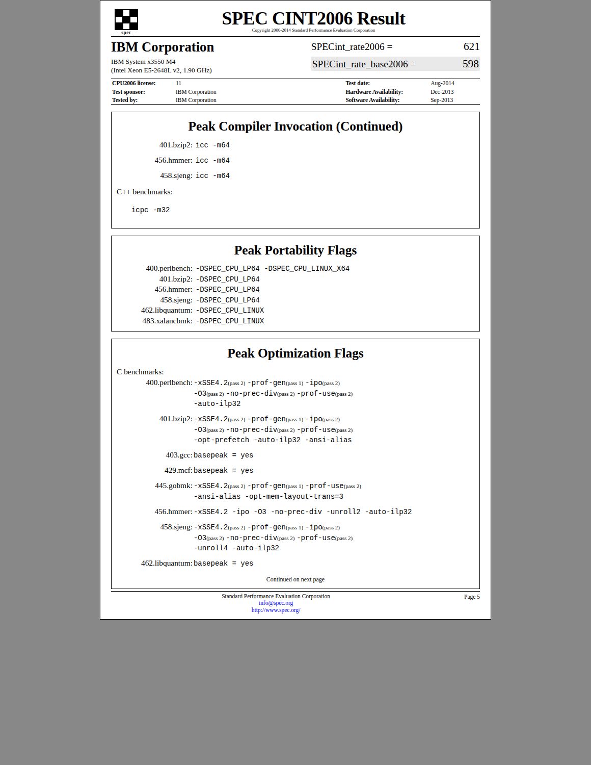spec
SPEC CINT2006 Result
Copyright 2006-2014 Standard Performance Evaluation Corporation
IBM Corporation
IBM System x3550 M4
(Intel Xeon E5-2648L v2, 1.90 GHz)
SPECint_rate2006 =621
SPECint_rate_base2006 =598
| CPU2006 license: | 11 | | Test date: | Aug-2014 |
| Test sponsor: | IBM Corporation | | Hardware Availability: | Dec-2013 |
| Tested by: | IBM Corporation | | Software Availability: | Sep-2013 |
Peak Compiler Invocation (Continued)
401.bzip2: icc -m64
456.hmmer: icc -m64
458.sjeng: icc -m64
C++ benchmarks:
icpc -m32
Peak Portability Flags
400.perlbench: -DSPEC_CPU_LP64 -DSPEC_CPU_LINUX_X64
401.bzip2: -DSPEC_CPU_LP64
456.hmmer: -DSPEC_CPU_LP64
458.sjeng: -DSPEC_CPU_LP64
462.libquantum: -DSPEC_CPU_LINUX
483.xalancbmk: -DSPEC_CPU_LINUX
Peak Optimization Flags
C benchmarks:
400.perlbench:-xSSE4.2(pass 2) -prof-gen(pass 1) -ipo(pass 2)
-O3(pass 2) -no-prec-div(pass 2) -prof-use(pass 2)
-auto-ilp32
401.bzip2:-xSSE4.2(pass 2) -prof-gen(pass 1) -ipo(pass 2)
-O3(pass 2) -no-prec-div(pass 2) -prof-use(pass 2)
-opt-prefetch -auto-ilp32 -ansi-alias
403.gcc: basepeak = yes
429.mcf: basepeak = yes
445.gobmk:-xSSE4.2(pass 2) -prof-gen(pass 1) -prof-use(pass 2)
-ansi-alias -opt-mem-layout-trans=3
456.hmmer:-xSSE4.2 -ipo -O3 -no-prec-div -unroll2 -auto-ilp32
458.sjeng:-xSSE4.2(pass 2) -prof-gen(pass 1) -ipo(pass 2)
-O3(pass 2) -no-prec-div(pass 2) -prof-use(pass 2)
-unroll4 -auto-ilp32
462.libquantum: basepeak = yes
Continued on next page
Standard Performance Evaluation Corporation
info@spec.org
http://www.spec.org/
Page 5